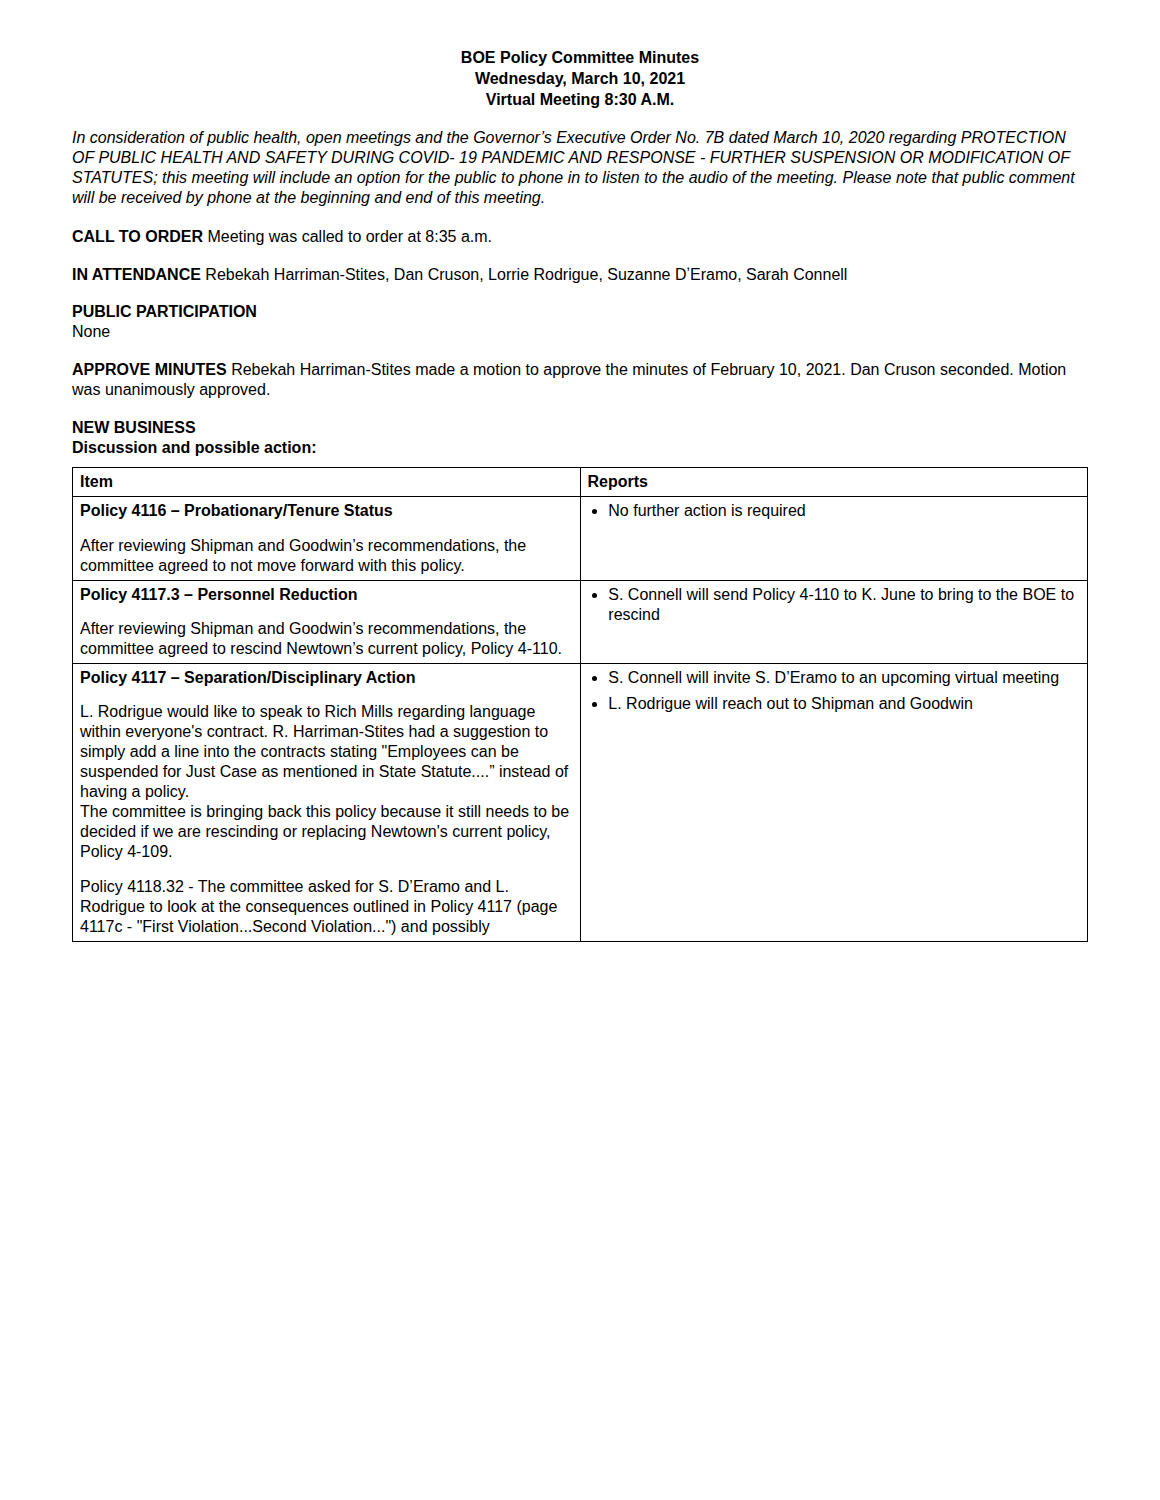BOE Policy Committee Minutes Wednesday, March 10, 2021 Virtual Meeting 8:30 A.M.
In consideration of public health, open meetings and the Governor’s Executive Order No. 7B dated March 10, 2020 regarding PROTECTION OF PUBLIC HEALTH AND SAFETY DURING COVID- 19 PANDEMIC AND RESPONSE - FURTHER SUSPENSION OR MODIFICATION OF STATUTES; this meeting will include an option for the public to phone in to listen to the audio of the meeting. Please note that public comment will be received by phone at the beginning and end of this meeting.
CALL TO ORDER Meeting was called to order at 8:35 a.m.
IN ATTENDANCE Rebekah Harriman-Stites, Dan Cruson, Lorrie Rodrigue, Suzanne DʼEramo, Sarah Connell
PUBLIC PARTICIPATION
None
APPROVE MINUTES Rebekah Harriman-Stites made a motion to approve the minutes of February 10, 2021. Dan Cruson seconded. Motion was unanimously approved.
NEW BUSINESS Discussion and possible action:
| Item | Reports |
| --- | --- |
| Policy 4116 – Probationary/Tenure Status After reviewing Shipman and Goodwin’s recommendations, the committee agreed to not move forward with this policy. | No further action is required |
| Policy 4117.3 – Personnel Reduction After reviewing Shipman and Goodwin’s recommendations, the committee agreed to rescind Newtown’s current policy, Policy 4-110. | S. Connell will send Policy 4-110 to K. June to bring to the BOE to rescind |
| Policy 4117 – Separation/Disciplinary Action L. Rodrigue would like to speak to Rich Mills regarding language within everyone's contract. R. Harriman-Stites had a suggestion to simply add a line into the contracts stating "Employees can be suspended for Just Case as mentioned in State Statute....” instead of having a policy. The committee is bringing back this policy because it still needs to be decided if we are rescinding or replacing Newtown's current policy, Policy 4-109. Policy 4118.32 - The committee asked for S. D’Eramo and L. Rodrigue to look at the consequences outlined in Policy 4117 (page 4117c - "First Violation...Second Violation...") and possibly | S. Connell will invite S. D’Eramo to an upcoming virtual meeting L. Rodrigue will reach out to Shipman and Goodwin |